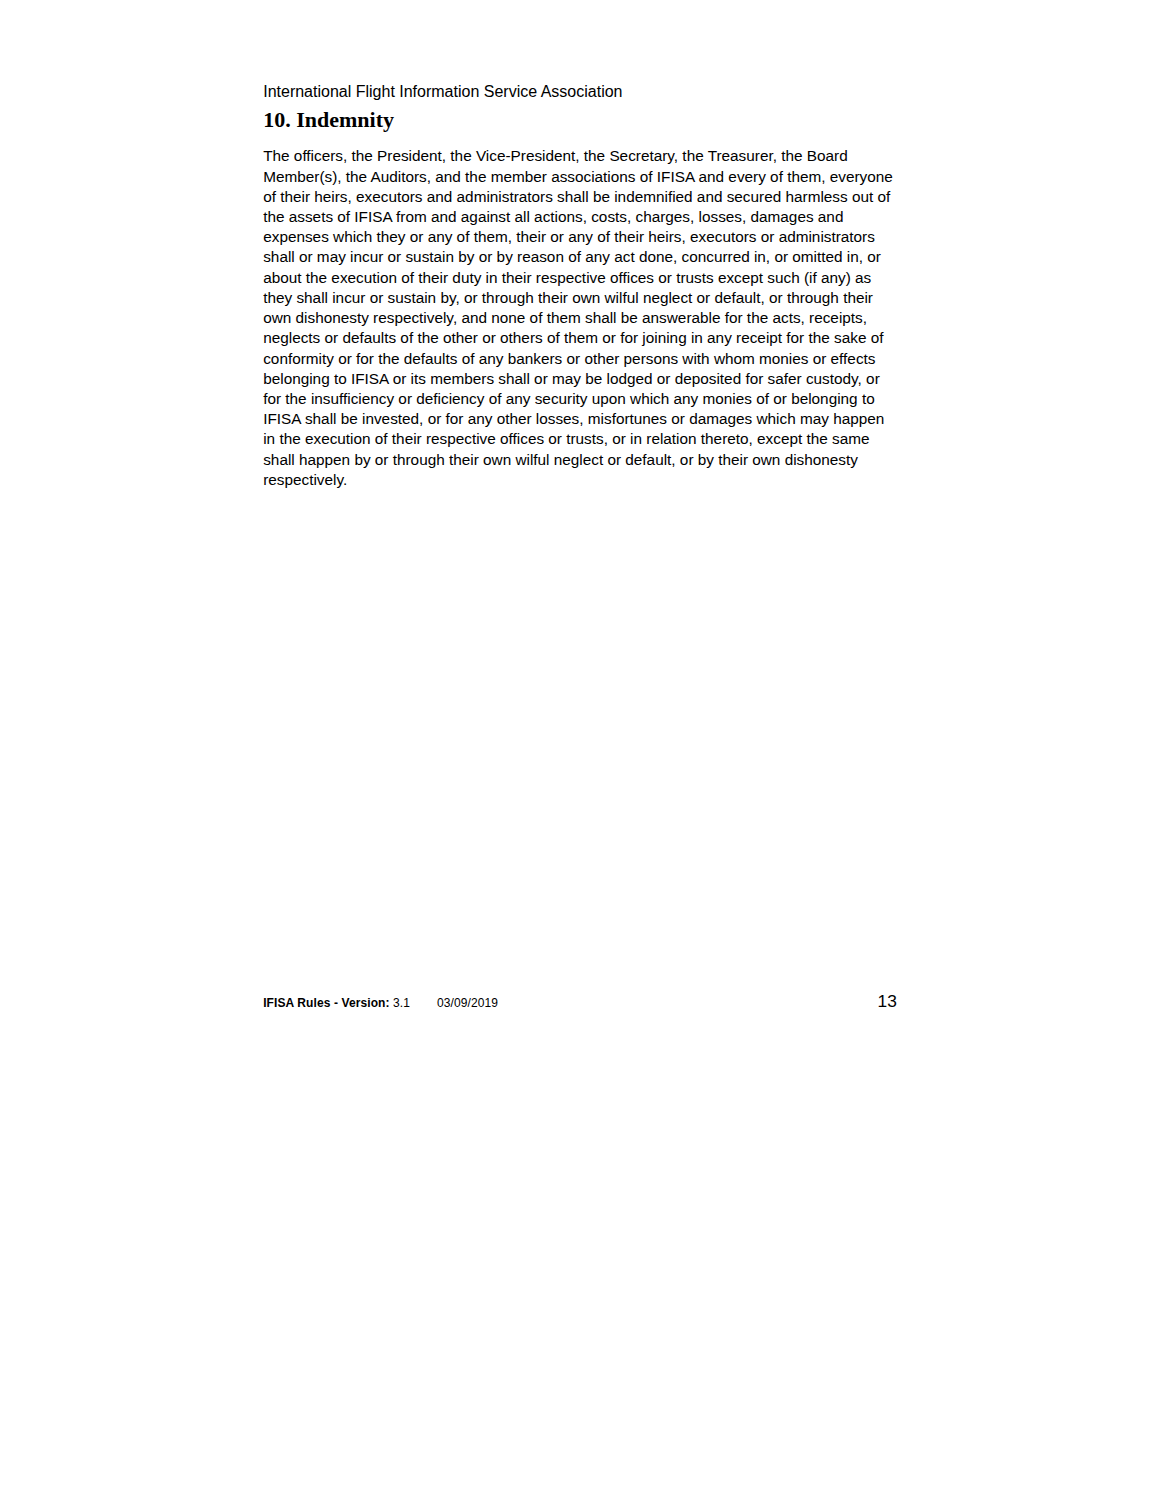International Flight Information Service Association
10. Indemnity
The officers, the President, the Vice-President, the Secretary, the Treasurer, the Board Member(s), the Auditors, and the member associations of IFISA and every of them, everyone of their heirs, executors and administrators shall be indemnified and secured harmless out of the assets of IFISA from and against all actions, costs, charges, losses, damages and expenses which they or any of them, their or any of their heirs, executors or administrators shall or may incur or sustain by or by reason of any act done, concurred in, or omitted in, or about the execution of their duty in their respective offices or trusts except such (if any) as they shall incur or sustain by, or through their own wilful neglect or default, or through their own dishonesty respectively, and none of them shall be answerable for the acts, receipts, neglects or defaults of the other or others of them or for joining in any receipt for the sake of conformity or for the defaults of any bankers or other persons with whom monies or effects belonging to IFISA or its members shall or may be lodged or deposited for safer custody, or for the insufficiency or deficiency of any security upon which any monies of or belonging to IFISA shall be invested, or for any other losses, misfortunes or damages which may happen in the execution of their respective offices or trusts, or in relation thereto, except the same shall happen by or through their own wilful neglect or default, or by their own dishonesty respectively.
IFISA Rules - Version: 3.103/09/2019
13